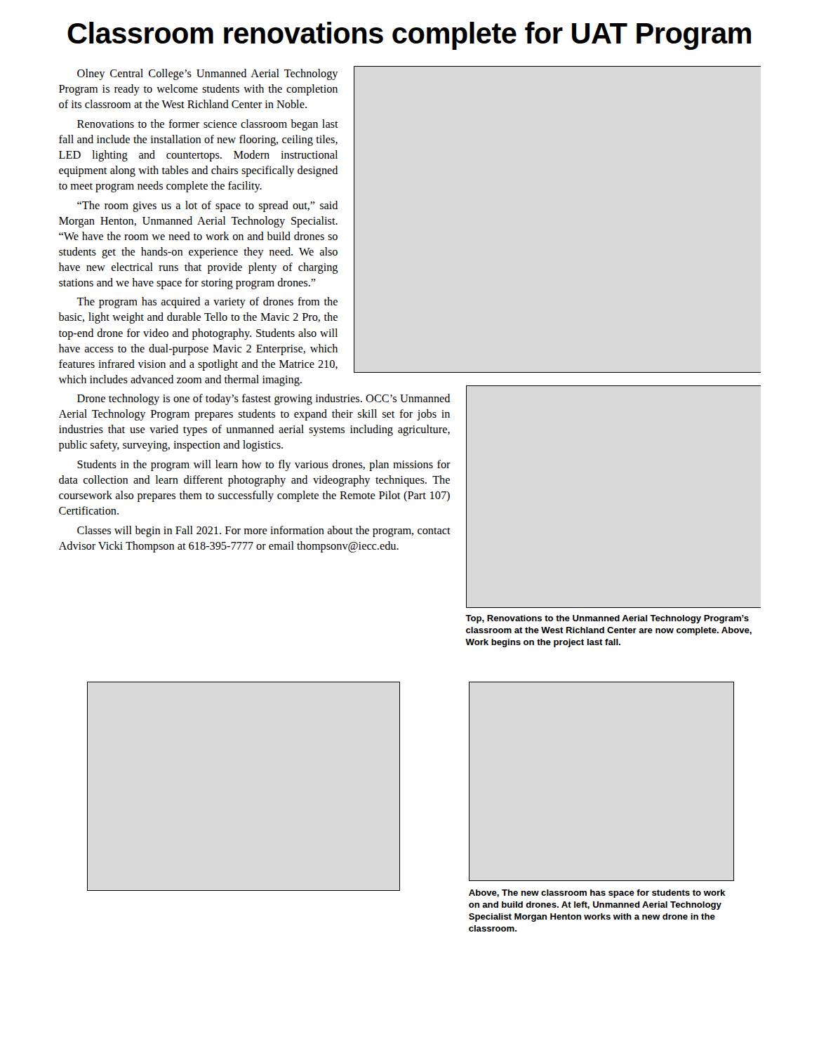Classroom renovations complete for UAT Program
Top, Renovations to the Unmanned Aerial Technology Program’s classroom at the West Richland Center are now complete. Above, Work begins on the project last fall.
Olney Central College’s Unmanned Aerial Technology Program is ready to welcome students with the completion of its classroom at the West Richland Center in Noble.
Renovations to the former science classroom began last fall and include the installation of new flooring, ceiling tiles, LED lighting and countertops. Modern instructional equipment along with tables and chairs specifically designed to meet program needs complete the facility.
“The room gives us a lot of space to spread out,” said Morgan Henton, Unmanned Aerial Technology Specialist. “We have the room we need to work on and build drones so students get the hands-on experience they need. We also have new electrical runs that provide plenty of charging stations and we have space for storing program drones.”
The program has acquired a variety of drones from the basic, light weight and durable Tello to the Mavic 2 Pro, the top-end drone for video and photography. Students also will have access to the dual-purpose Mavic 2 Enterprise, which features infrared vision and a spotlight and the Matrice 210, which includes advanced zoom and thermal imaging.
Drone technology is one of today’s fastest growing industries. OCC’s Unmanned Aerial Technology Program prepares students to expand their skill set for jobs in industries that use varied types of unmanned aerial systems including agriculture, public safety, surveying, inspection and logistics.
Students in the program will learn how to fly various drones, plan missions for data collection and learn different photography and videography techniques. The coursework also prepares them to successfully complete the Remote Pilot (Part 107) Certification.
Classes will begin in Fall 2021. For more information about the program, contact Advisor Vicki Thompson at 618-395-7777 or email thompsonv@iecc.edu.
Above, The new classroom has space for students to work on and build drones. At left, Unmanned Aerial Technology Specialist Morgan Henton works with a new drone in the classroom.